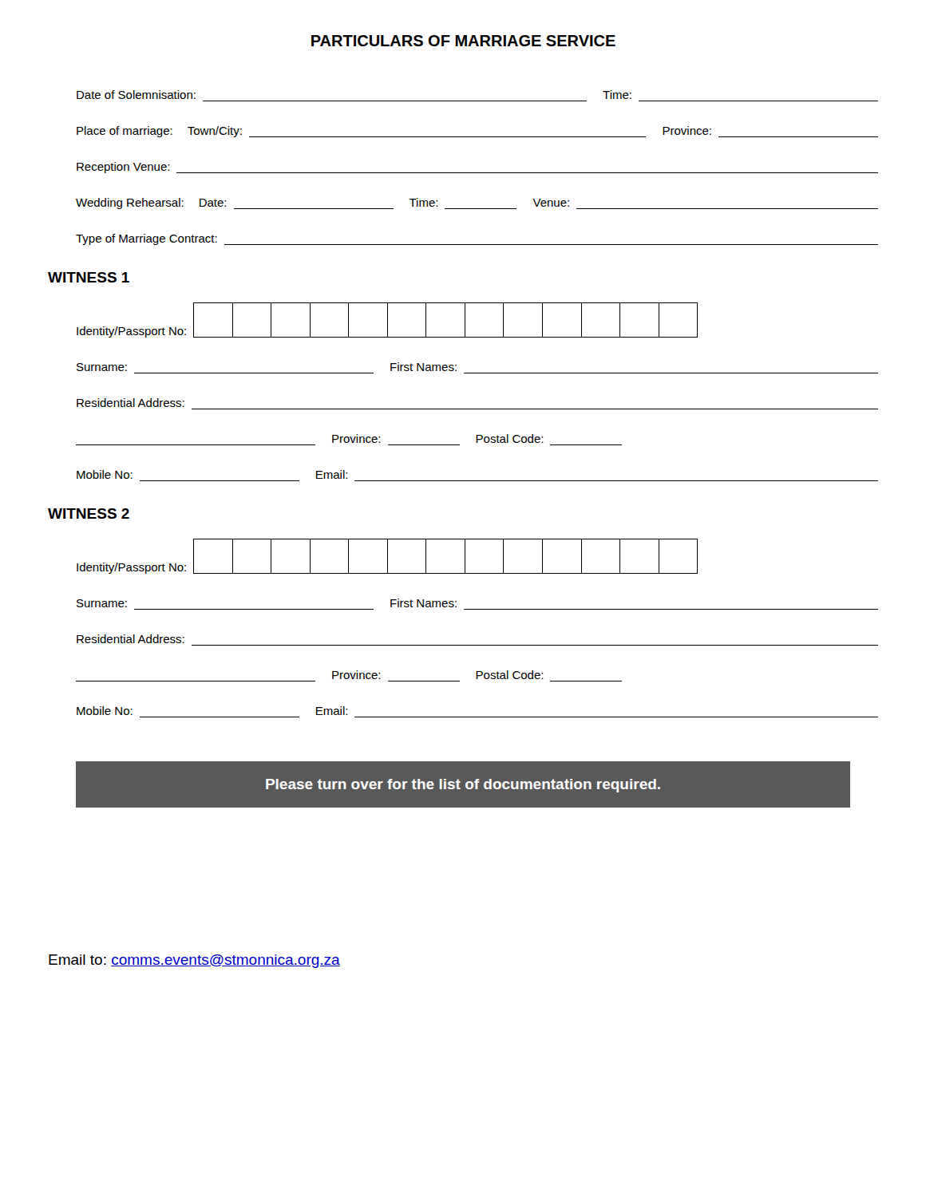PARTICULARS OF MARRIAGE SERVICE
Date of Solemnisation: Time:
Place of marriage: Town/City: Province:
Reception Venue:
Wedding Rehearsal: Date: Time: Venue:
Type of Marriage Contract:
WITNESS 1
Identity/Passport No:
Surname: First Names:
Residential Address:
Province: Postal Code:
Mobile No: Email:
WITNESS 2
Identity/Passport No:
Surname: First Names:
Residential Address:
Province: Postal Code:
Mobile No: Email:
Please turn over for the list of documentation required.
Email to: comms.events@stmonnica.org.za